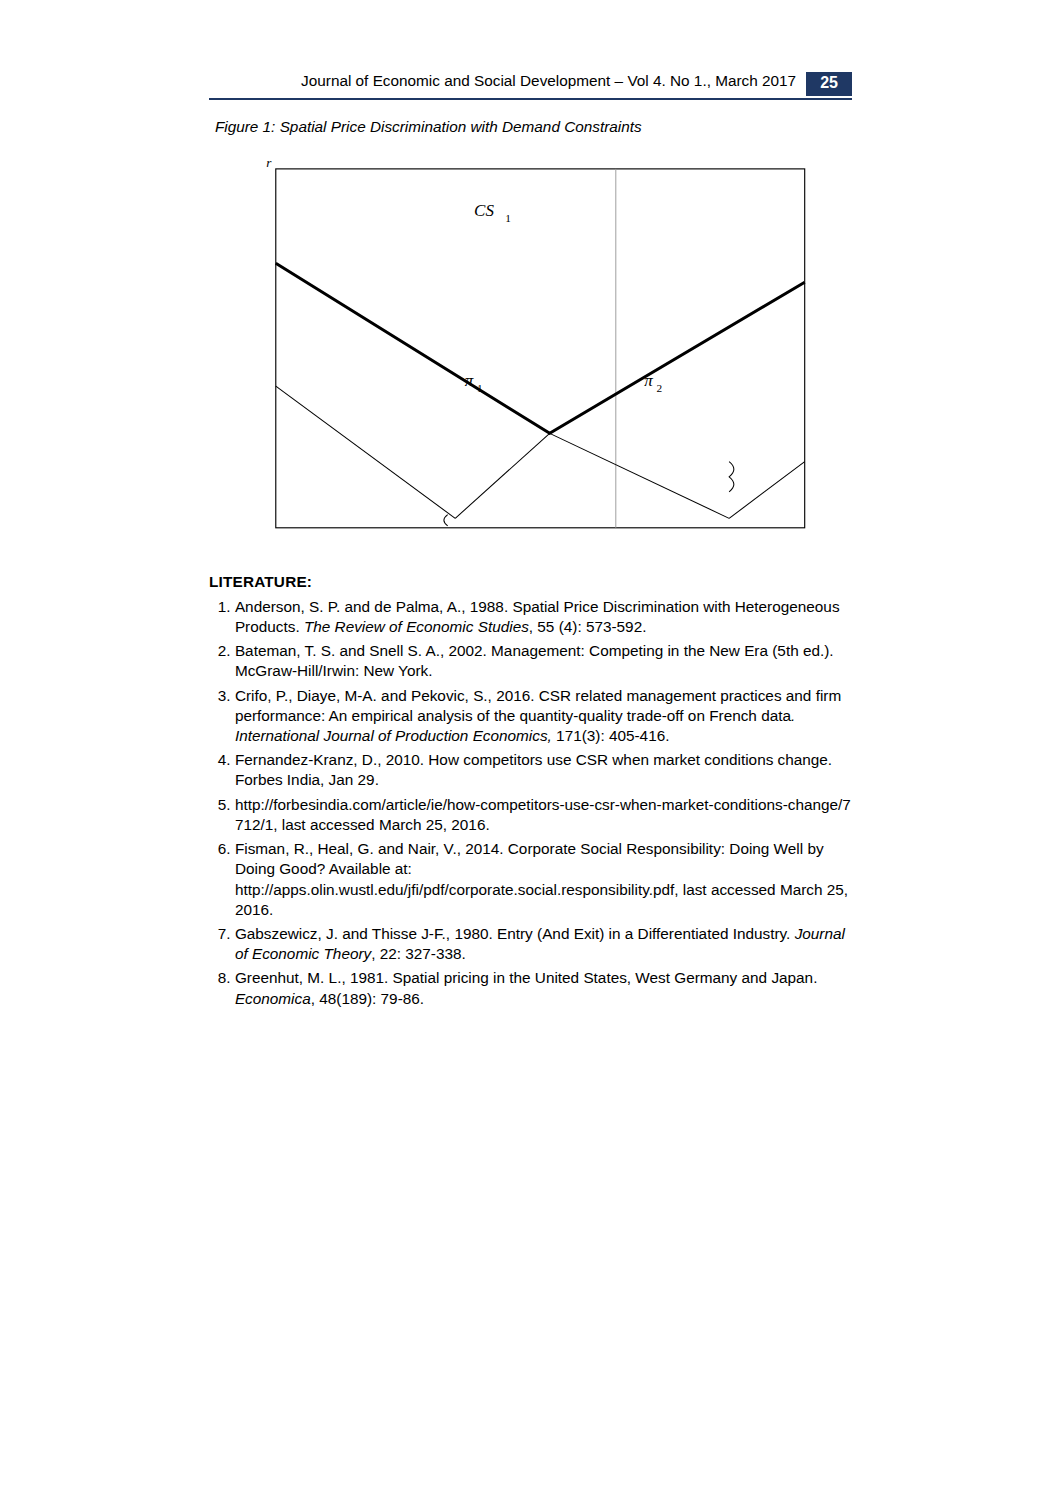Journal of Economic and Social Development – Vol 4. No 1., March 2017
25
Figure 1: Spatial Price Discrimination with Demand Constraints
r CS 1 π 1 π 2
LITERATURE:
Anderson, S. P. and de Palma, A., 1988. Spatial Price Discrimination with Heterogeneous Products. The Review of Economic Studies, 55 (4): 573-592.
Bateman, T. S. and Snell S. A., 2002. Management: Competing in the New Era (5th ed.). McGraw-Hill/Irwin: New York.
Crifo, P., Diaye, M-A. and Pekovic, S., 2016. CSR related management practices and firm performance: An empirical analysis of the quantity-quality trade-off on French data. International Journal of Production Economics, 171(3): 405-416.
Fernandez-Kranz, D., 2010. How competitors use CSR when market conditions change. Forbes India, Jan 29.
http://forbesindia.com/article/ie/how-competitors-use-csr-when-market-conditions-change/7712/1, last accessed March 25, 2016.
Fisman, R., Heal, G. and Nair, V., 2014. Corporate Social Responsibility: Doing Well by Doing Good? Available at:
http://apps.olin.wustl.edu/jfi/pdf/corporate.social.responsibility.pdf, last accessed March 25, 2016.
Gabszewicz, J. and Thisse J-F., 1980. Entry (And Exit) in a Differentiated Industry. Journal of Economic Theory, 22: 327-338.
Greenhut, M. L., 1981. Spatial pricing in the United States, West Germany and Japan. Economica, 48(189): 79-86.